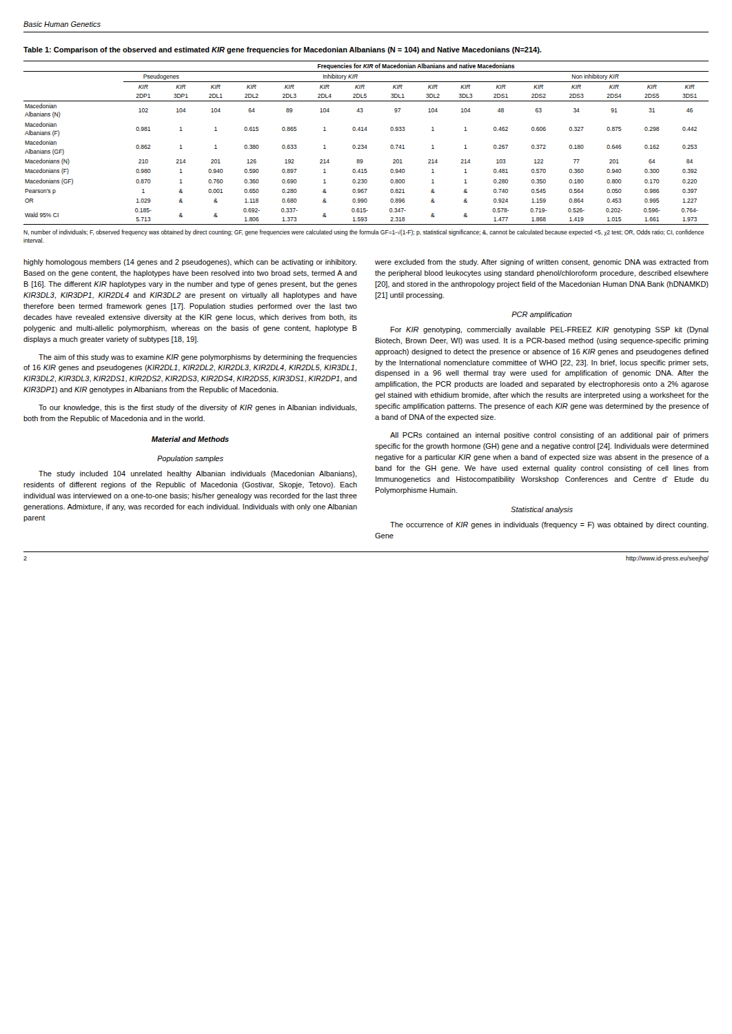Basic Human Genetics
Table 1: Comparison of the observed and estimated KIR gene frequencies for Macedonian Albanians (N = 104) and Native Macedonians (N=214).
| | Frequencies for KIR of Macedonian Albanians and native Macedonians |
| | Pseudogenes | Inhibitory KIR | Non inhibitory KIR |
| | KIR 2DP1 | KIR 3DP1 | KIR 2DL1 | KIR 2DL2 | KIR 2DL3 | KIR 2DL4 | KIR 2DL5 | KIR 3DL1 | KIR 3DL2 | KIR 3DL3 | KIR 2DS1 | KIR 2DS2 | KIR 2DS3 | KIR 2DS4 | KIR 2DS5 | KIR 3DS1 |
| Macedonian Albanians (N) | 102 | 104 | 104 | 64 | 89 | 104 | 43 | 97 | 104 | 104 | 48 | 63 | 34 | 91 | 31 | 46 |
| Macedonian Albanians (F) | 0.981 | 1 | 1 | 0.615 | 0.865 | 1 | 0.414 | 0.933 | 1 | 1 | 0.462 | 0.606 | 0.327 | 0.875 | 0.298 | 0.442 |
| Macedonian Albanians (GF) | 0.862 | 1 | 1 | 0.380 | 0.633 | 1 | 0.234 | 0.741 | 1 | 1 | 0.267 | 0.372 | 0.180 | 0.646 | 0.162 | 0.253 |
| Macedonians (N) | 210 | 214 | 201 | 126 | 192 | 214 | 89 | 201 | 214 | 214 | 103 | 122 | 77 | 201 | 64 | 84 |
| Macedonians (F) | 0.980 | 1 | 0.940 | 0.590 | 0.897 | 1 | 0.415 | 0.940 | 1 | 1 | 0.481 | 0.570 | 0.360 | 0.940 | 0.300 | 0.392 |
| Macedonians (GF) | 0.870 | 1 | 0.760 | 0.360 | 0.690 | 1 | 0.230 | 0.800 | 1 | 1 | 0.280 | 0.350 | 0.180 | 0.800 | 0.170 | 0.220 |
| Pearson's p | 1 | & | 0.001 | 0.650 | 0.280 | & | 0.967 | 0.821 | & | & | 0.740 | 0.545 | 0.564 | 0.050 | 0.986 | 0.397 |
| OR | 1.029 | & | & | 1.118 | 0.680 | & | 0.990 | 0.896 | & | & | 0.924 | 1.159 | 0.864 | 0.453 | 0.995 | 1.227 |
| Wald 95% CI | 0.185- 5.713 | & | & | 0.692- 1.806 | 0.337- 1.373 | & | 0.615- 1.593 | 0.347- 2.318 | & | & | 0.578- 1.477 | 0.719- 1.868 | 0.526- 1.419 | 0.202- 1.015 | 0.596- 1.661 | 0.764- 1.973 |
N, number of individuals; F, observed frequency was obtained by direct counting; GF, gene frequencies were calculated using the formula GF=1-√(1-F); p, statistical significance; &, cannot be calculated because expected <5, χ2 test; OR, Odds ratio; CI, confidence interval.
highly homologous members (14 genes and 2 pseudogenes), which can be activating or inhibitory. Based on the gene content, the haplotypes have been resolved into two broad sets, termed A and B [16]. The different KIR haplotypes vary in the number and type of genes present, but the genes KIR3DL3, KIR3DP1, KIR2DL4 and KIR3DL2 are present on virtually all haplotypes and have therefore been termed framework genes [17]. Population studies performed over the last two decades have revealed extensive diversity at the KIR gene locus, which derives from both, its polygenic and multi-allelic polymorphism, whereas on the basis of gene content, haplotype B displays a much greater variety of subtypes [18, 19].
The aim of this study was to examine KIR gene polymorphisms by determining the frequencies of 16 KIR genes and pseudogenes (KIR2DL1, KIR2DL2, KIR2DL3, KIR2DL4, KIR2DL5, KIR3DL1, KIR3DL2, KIR3DL3, KIR2DS1, KIR2DS2, KIR2DS3, KIR2DS4, KIR2DS5, KIR3DS1, KIR2DP1, and KIR3DP1) and KIR genotypes in Albanians from the Republic of Macedonia.
To our knowledge, this is the first study of the diversity of KIR genes in Albanian individuals, both from the Republic of Macedonia and in the world.
Material and Methods
Population samples
The study included 104 unrelated healthy Albanian individuals (Macedonian Albanians), residents of different regions of the Republic of Macedonia (Gostivar, Skopje, Tetovo). Each individual was interviewed on a one-to-one basis; his/her genealogy was recorded for the last three generations. Admixture, if any, was recorded for each individual. Individuals with only one Albanian parent
were excluded from the study. After signing of written consent, genomic DNA was extracted from the peripheral blood leukocytes using standard phenol/chloroform procedure, described elsewhere [20], and stored in the anthropology project field of the Macedonian Human DNA Bank (hDNAMKD) [21] until processing.
PCR amplification
For KIR genotyping, commercially available PEL-FREEZ KIR genotyping SSP kit (Dynal Biotech, Brown Deer, WI) was used. It is a PCR-based method (using sequence-specific priming approach) designed to detect the presence or absence of 16 KIR genes and pseudogenes defined by the International nomenclature committee of WHO [22, 23]. In brief, locus specific primer sets, dispensed in a 96 well thermal tray were used for amplification of genomic DNA. After the amplification, the PCR products are loaded and separated by electrophoresis onto a 2% agarose gel stained with ethidium bromide, after which the results are interpreted using a worksheet for the specific amplification patterns. The presence of each KIR gene was determined by the presence of a band of DNA of the expected size.
All PCRs contained an internal positive control consisting of an additional pair of primers specific for the growth hormone (GH) gene and a negative control [24]. Individuals were determined negative for a particular KIR gene when a band of expected size was absent in the presence of a band for the GH gene. We have used external quality control consisting of cell lines from Immunogenetics and Histocompatibility Worskshop Conferences and Centre d' Etude du Polymorphisme Humain.
Statistical analysis
The occurrence of KIR genes in individuals (frequency = F) was obtained by direct counting. Gene
2
http://www.id-press.eu/seejhg/